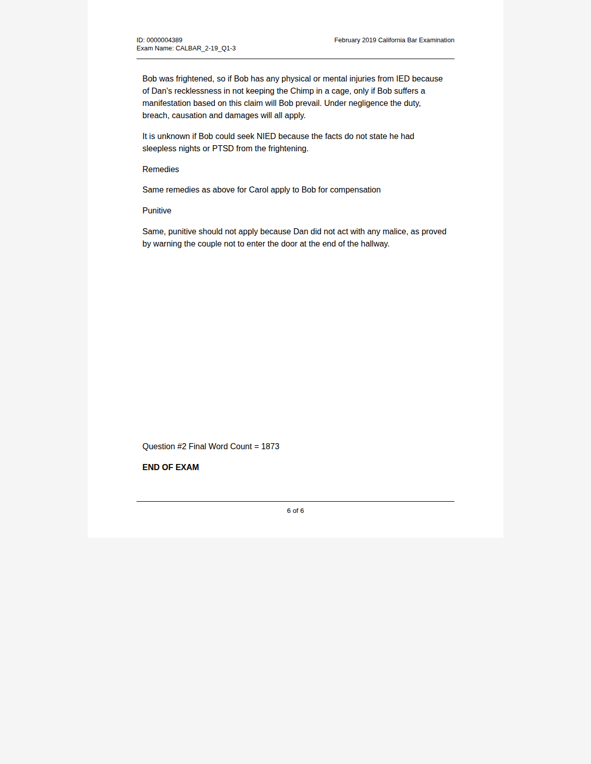ID: 0000004389
Exam Name: CALBAR_2-19_Q1-3
February 2019 California Bar Examination
Bob was frightened, so if Bob has any physical or mental injuries from IED because of Dan's recklessness in not keeping the Chimp in a cage, only if Bob suffers a manifestation based on this claim will Bob prevail. Under negligence the duty, breach, causation and damages will all apply.
It is unknown if Bob could seek NIED because the facts do not state he had sleepless nights or PTSD from the frightening.
Remedies
Same remedies as above for Carol apply to Bob for compensation
Punitive
Same, punitive should not apply because Dan did not act with any malice, as proved by warning the couple not to enter the door at the end of the hallway.
Question #2 Final Word Count = 1873
END OF EXAM
6 of 6